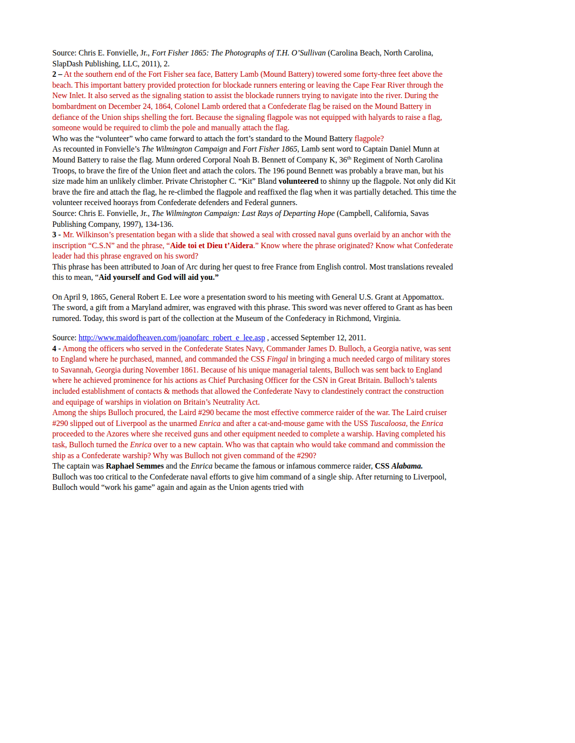Source: Chris E. Fonvielle, Jr., Fort Fisher 1865: The Photographs of T.H. O’Sullivan (Carolina Beach, North Carolina, SlapDash Publishing, LLC, 2011), 2.
2 – At the southern end of the Fort Fisher sea face, Battery Lamb (Mound Battery) towered some forty-three feet above the beach. This important battery provided protection for blockade runners entering or leaving the Cape Fear River through the New Inlet. It also served as the signaling station to assist the blockade runners trying to navigate into the river. During the bombardment on December 24, 1864, Colonel Lamb ordered that a Confederate flag be raised on the Mound Battery in defiance of the Union ships shelling the fort. Because the signaling flagpole was not equipped with halyards to raise a flag, someone would be required to climb the pole and manually attach the flag.
Who was the “volunteer” who came forward to attach the fort’s standard to the Mound Battery flagpole?
As recounted in Fonvielle’s The Wilmington Campaign and Fort Fisher 1865, Lamb sent word to Captain Daniel Munn at Mound Battery to raise the flag. Munn ordered Corporal Noah B. Bennett of Company K, 36th Regiment of North Carolina Troops, to brave the fire of the Union fleet and attach the colors. The 196 pound Bennett was probably a brave man, but his size made him an unlikely climber. Private Christopher C. “Kit” Bland volunteered to shinny up the flagpole. Not only did Kit brave the fire and attach the flag, he re-climbed the flagpole and reaffixed the flag when it was partially detached. This time the volunteer received hoorays from Confederate defenders and Federal gunners.
Source: Chris E. Fonvielle, Jr., The Wilmington Campaign: Last Rays of Departing Hope (Campbell, California, Savas Publishing Company, 1997), 134-136.
3 - Mr. Wilkinson’s presentation began with a slide that showed a seal with crossed naval guns overlaid by an anchor with the inscription “C.S.N” and the phrase, “Aide toi et Dieu t’Aidera.” Know where the phrase originated? Know what Confederate leader had this phrase engraved on his sword?
This phrase has been attributed to Joan of Arc during her quest to free France from English control. Most translations revealed this to mean, “Aid yourself and God will aid you.”
On April 9, 1865, General Robert E. Lee wore a presentation sword to his meeting with General U.S. Grant at Appomattox. The sword, a gift from a Maryland admirer, was engraved with this phrase. This sword was never offered to Grant as has been rumored. Today, this sword is part of the collection at the Museum of the Confederacy in Richmond, Virginia.
Source: http://www.maidofheaven.com/joanofarc_robert_e_lee.asp , accessed September 12, 2011.
4 - Among the officers who served in the Confederate States Navy, Commander James D. Bulloch, a Georgia native, was sent to England where he purchased, manned, and commanded the CSS Fingal in bringing a much needed cargo of military stores to Savannah, Georgia during November 1861. Because of his unique managerial talents, Bulloch was sent back to England where he achieved prominence for his actions as Chief Purchasing Officer for the CSN in Great Britain. Bulloch’s talents included establishment of contacts & methods that allowed the Confederate Navy to clandestinely contract the construction and equipage of warships in violation on Britain’s Neutrality Act.
Among the ships Bulloch procured, the Laird #290 became the most effective commerce raider of the war. The Laird cruiser #290 slipped out of Liverpool as the unarmed Enrica and after a cat-and-mouse game with the USS Tuscaloosa, the Enrica proceeded to the Azores where she received guns and other equipment needed to complete a warship. Having completed his task, Bulloch turned the Enrica over to a new captain. Who was that captain who would take command and commission the ship as a Confederate warship? Why was Bulloch not given command of the #290?
The captain was Raphael Semmes and the Enrica became the famous or infamous commerce raider, CSS Alabama.
Bulloch was too critical to the Confederate naval efforts to give him command of a single ship. After returning to Liverpool, Bulloch would “work his game” again and again as the Union agents tried with